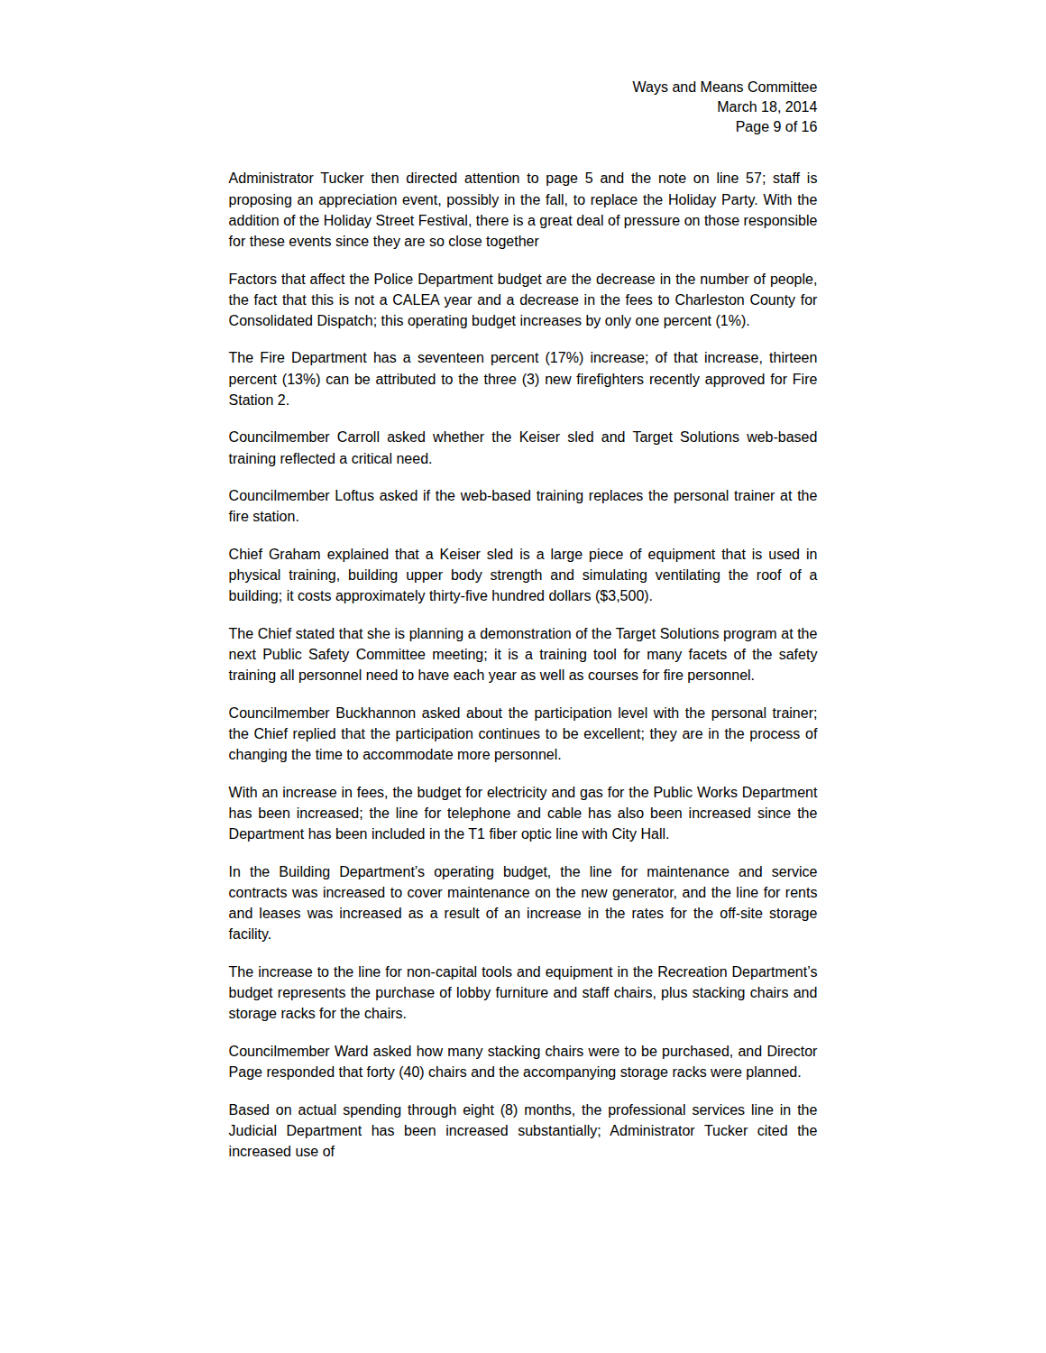Ways and Means Committee
March 18, 2014
Page 9 of 16
Administrator Tucker then directed attention to page 5 and the note on line 57; staff is proposing an appreciation event, possibly in the fall, to replace the Holiday Party. With the addition of the Holiday Street Festival, there is a great deal of pressure on those responsible for these events since they are so close together
Factors that affect the Police Department budget are the decrease in the number of people, the fact that this is not a CALEA year and a decrease in the fees to Charleston County for Consolidated Dispatch; this operating budget increases by only one percent (1%).
The Fire Department has a seventeen percent (17%) increase; of that increase, thirteen percent (13%) can be attributed to the three (3) new firefighters recently approved for Fire Station 2.
Councilmember Carroll asked whether the Keiser sled and Target Solutions web-based training reflected a critical need.
Councilmember Loftus asked if the web-based training replaces the personal trainer at the fire station.
Chief Graham explained that a Keiser sled is a large piece of equipment that is used in physical training, building upper body strength and simulating ventilating the roof of a building; it costs approximately thirty-five hundred dollars ($3,500).
The Chief stated that she is planning a demonstration of the Target Solutions program at the next Public Safety Committee meeting; it is a training tool for many facets of the safety training all personnel need to have each year as well as courses for fire personnel.
Councilmember Buckhannon asked about the participation level with the personal trainer; the Chief replied that the participation continues to be excellent; they are in the process of changing the time to accommodate more personnel.
With an increase in fees, the budget for electricity and gas for the Public Works Department has been increased; the line for telephone and cable has also been increased since the Department has been included in the T1 fiber optic line with City Hall.
In the Building Department’s operating budget, the line for maintenance and service contracts was increased to cover maintenance on the new generator, and the line for rents and leases was increased as a result of an increase in the rates for the off-site storage facility.
The increase to the line for non-capital tools and equipment in the Recreation Department’s budget represents the purchase of lobby furniture and staff chairs, plus stacking chairs and storage racks for the chairs.
Councilmember Ward asked how many stacking chairs were to be purchased, and Director Page responded that forty (40) chairs and the accompanying storage racks were planned.
Based on actual spending through eight (8) months, the professional services line in the Judicial Department has been increased substantially; Administrator Tucker cited the increased use of